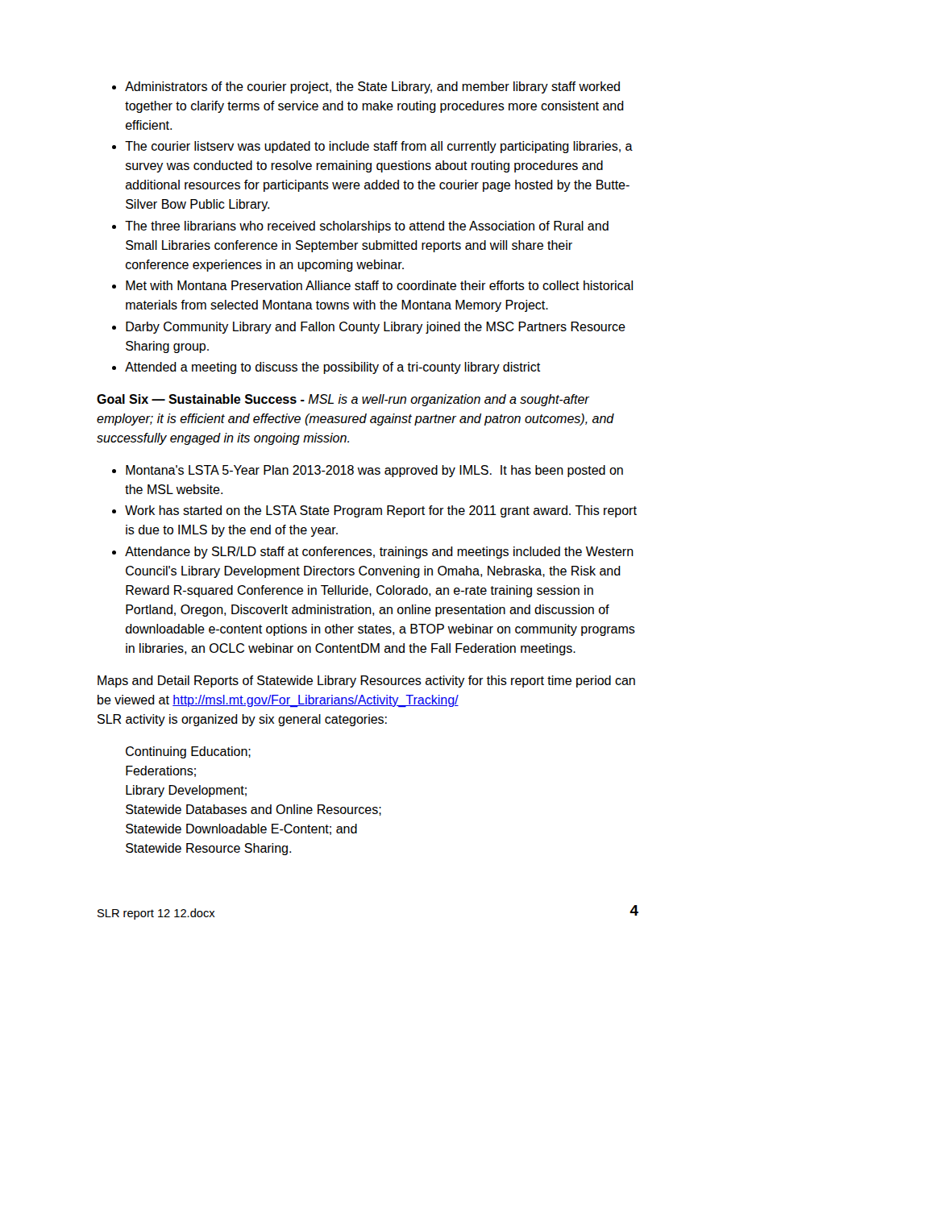Administrators of the courier project, the State Library, and member library staff worked together to clarify terms of service and to make routing procedures more consistent and efficient.
The courier listserv was updated to include staff from all currently participating libraries, a survey was conducted to resolve remaining questions about routing procedures and additional resources for participants were added to the courier page hosted by the Butte-Silver Bow Public Library.
The three librarians who received scholarships to attend the Association of Rural and Small Libraries conference in September submitted reports and will share their conference experiences in an upcoming webinar.
Met with Montana Preservation Alliance staff to coordinate their efforts to collect historical materials from selected Montana towns with the Montana Memory Project.
Darby Community Library and Fallon County Library joined the MSC Partners Resource Sharing group.
Attended a meeting to discuss the possibility of a tri-county library district
Goal Six — Sustainable Success - MSL is a well-run organization and a sought-after employer; it is efficient and effective (measured against partner and patron outcomes), and successfully engaged in its ongoing mission.
Montana's LSTA 5-Year Plan 2013-2018 was approved by IMLS. It has been posted on the MSL website.
Work has started on the LSTA State Program Report for the 2011 grant award. This report is due to IMLS by the end of the year.
Attendance by SLR/LD staff at conferences, trainings and meetings included the Western Council's Library Development Directors Convening in Omaha, Nebraska, the Risk and Reward R-squared Conference in Telluride, Colorado, an e-rate training session in Portland, Oregon, DiscoverIt administration, an online presentation and discussion of downloadable e-content options in other states, a BTOP webinar on community programs in libraries, an OCLC webinar on ContentDM and the Fall Federation meetings.
Maps and Detail Reports of Statewide Library Resources activity for this report time period can be viewed at http://msl.mt.gov/For_Librarians/Activity_Tracking/
SLR activity is organized by six general categories:
Continuing Education;
Federations;
Library Development;
Statewide Databases and Online Resources;
Statewide Downloadable E-Content; and
Statewide Resource Sharing.
SLR report 12 12.docx 4